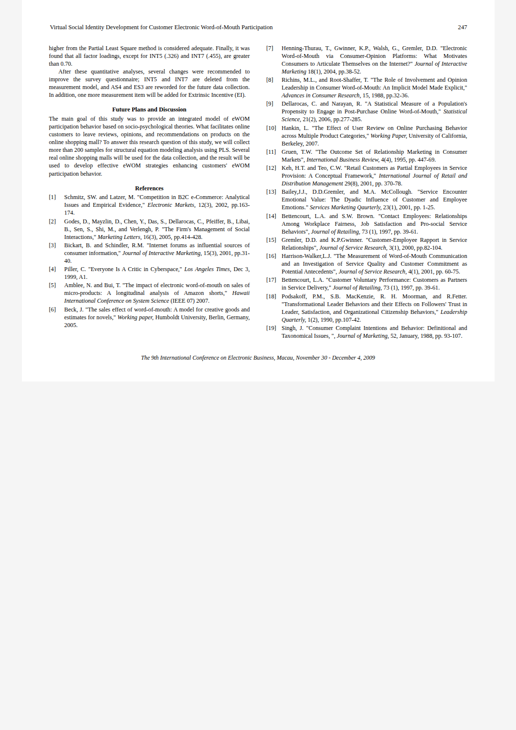Virtual Social Identity Development for Customer Electronic Word-of-Mouth Participation
247
higher from the Partial Least Square method is considered adequate. Finally, it was found that all factor loadings, except for INT5 (.326) and INT7 (.455), are greater than 0.70.
After these quantitative analyses, several changes were recommended to improve the survey questionnaire; INT5 and INT7 are deleted from the measurement model, and AS4 and ES3 are reworded for the future data collection. In addition, one more measurement item will be added for Extrinsic Incentive (EI).
Future Plans and Discussion
The main goal of this study was to provide an integrated model of eWOM participation behavior based on socio-psychological theories. What facilitates online customers to leave reviews, opinions, and recommendations on products on the online shopping mall? To answer this research question of this study, we will collect more than 200 samples for structural equation modeling analysis using PLS. Several real online shopping malls will be used for the data collection, and the result will be used to develop effective eWOM strategies enhancing customers' eWOM participation behavior.
References
[1]
Schmitz, SW. and Latzer, M. "Competition in B2C e-Commerce: Analytical Issues and Empirical Evidence," Electronic Markets, 12(3), 2002, pp.163-174.
[2]
Godes, D., Mayzlin, D., Chen, Y., Das, S., Dellarocas, C., Pfeiffer, B., Libai, B., Sen, S., Shi, M., and Verlengh, P. "The Firm's Management of Social Interactions," Marketing Letters, 16(3), 2005, pp.414-428.
[3]
Bickart, B. and Schindler, R.M. "Internet forums as influential sources of consumer information," Journal of Interactive Marketing, 15(3), 2001, pp.31-40.
[4]
Piller, C. "Everyone Is A Critic in Cyberspace," Los Angeles Times, Dec 3, 1999, A1.
[5]
Amblee, N. and Bui, T. "The impact of electronic word-of-mouth on sales of micro-products: A longitudinal analysis of Amazon shorts," Hawaii International Conference on System Science (IEEE 07) 2007.
[6]
Beck, J. "The sales effect of word-of-mouth: A model for creative goods and estimates for novels," Working paper, Humboldt University, Berlin, Germany, 2005.
[7]
Henning-Thurau, T., Gwinner, K.P., Walsh, G., Gremler, D.D. "Electronic Word-of-Mouth via Consumer-Opinion Platforms: What Motivates Consumers to Articulate Themselves on the Internet?" Journal of Interactive Marketing 18(1), 2004, pp.38-52.
[8]
Richins, M.L., and Root-Shaffer, T. "The Role of Involvement and Opinion Leadership in Consumer Word-of-Mouth: An Implicit Model Made Explicit," Advances in Consumer Research, 15, 1988, pp.32-36.
[9]
Dellarocas, C. and Narayan, R. "A Statistical Measure of a Population's Propensity to Engage in Post-Purchase Online Word-of-Mouth," Statistical Science, 21(2), 2006, pp.277-285.
[10]
Hankin, L. "The Effect of User Review on Online Purchasing Behavior across Multiple Product Categories," Working Paper, University of California, Berkeley, 2007.
[11]
Gruen, T.W. "The Outcome Set of Relationship Marketing in Consumer Markets", International Business Review, 4(4), 1995, pp. 447-69.
[12]
Keh, H.T. and Teo, C.W. "Retail Customers as Partial Employees in Service Provision: A Conceptual Framework," International Journal of Retail and Distribution Management 29(8), 2001, pp. 370-78.
[13]
Bailey,J.J., D.D.Gremler, and M.A. McCollough. "Service Encounter Emotional Value: The Dyadic Influence of Customer and Employee Emotions." Services Marketing Qaurterly, 23(1), 2001, pp. 1-25.
[14]
Bettencourt, L.A. and S.W. Brown. "Contact Employees: Relationships Among Workplace Fairness, Job Satisfaction and Pro-social Service Behaviors", Journal of Retailing, 73 (1), 1997, pp. 39-61.
[15]
Gremler, D.D. and K.P.Gwinner. "Customer-Employee Rapport in Service Relationships", Journal of Service Research, 3(1), 2000, pp.82-104.
[16]
Harrison-Walker,L.J. "The Measurement of Word-of-Mouth Communication and an Investigation of Service Quality and Customer Commitment as Potential Antecedents", Journal of Service Research, 4(1), 2001, pp. 60-75.
[17]
Bettencourt, L.A. "Customer Voluntary Performance: Customers as Partners in Service Delivery," Journal of Retailing, 73 (1), 1997, pp. 39-61.
[18]
Podsakoff, P.M., S.B. MacKenzie, R. H. Moorman, and R.Fetter. "Transformational Leader Behaviors and their Effects on Followers' Trust in Leader, Satisfaction, and Organizational Citizenship Behaviors," Leadership Quarterly, 1(2), 1990, pp.107-42.
[19]
Singh, J. "Consumer Complaint Intentions and Behavior: Definitional and Taxonomical Issues, ", Journal of Marketing, 52, January, 1988, pp. 93-107.
The 9th International Conference on Electronic Business, Macau, November 30 - December 4, 2009